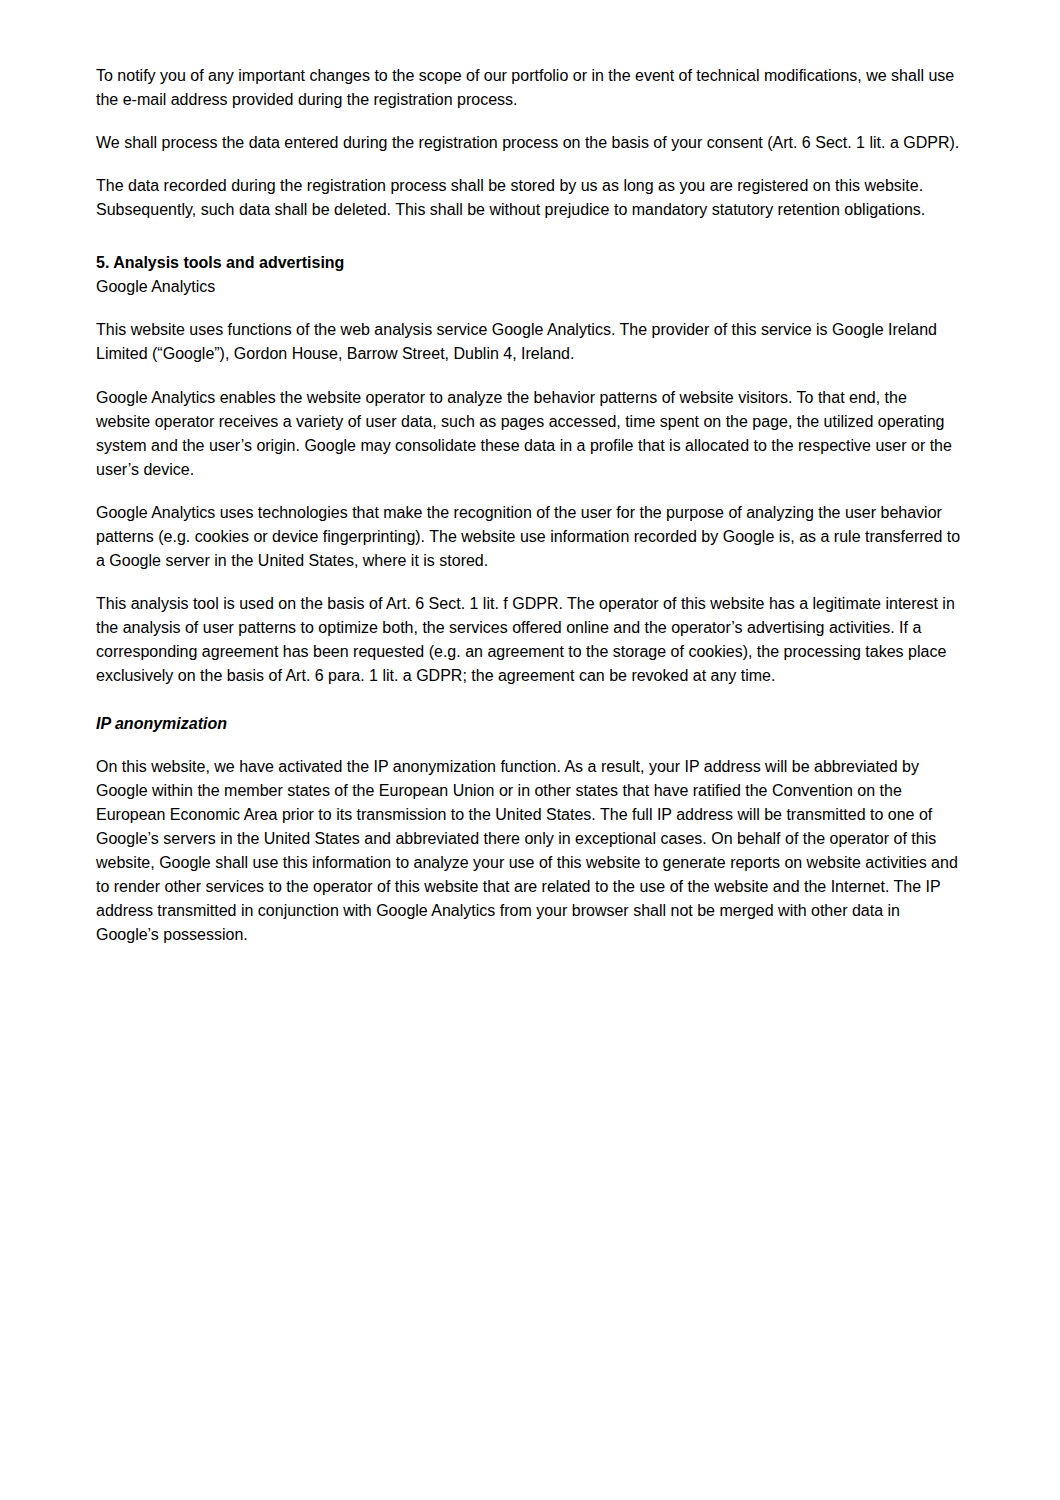To notify you of any important changes to the scope of our portfolio or in the event of technical modifications, we shall use the e-mail address provided during the registration process.
We shall process the data entered during the registration process on the basis of your consent (Art. 6 Sect. 1 lit. a GDPR).
The data recorded during the registration process shall be stored by us as long as you are registered on this website. Subsequently, such data shall be deleted. This shall be without prejudice to mandatory statutory retention obligations.
5. Analysis tools and advertising
Google Analytics
This website uses functions of the web analysis service Google Analytics. The provider of this service is Google Ireland Limited (“Google”), Gordon House, Barrow Street, Dublin 4, Ireland.
Google Analytics enables the website operator to analyze the behavior patterns of website visitors. To that end, the website operator receives a variety of user data, such as pages accessed, time spent on the page, the utilized operating system and the user’s origin. Google may consolidate these data in a profile that is allocated to the respective user or the user’s device.
Google Analytics uses technologies that make the recognition of the user for the purpose of analyzing the user behavior patterns (e.g. cookies or device fingerprinting). The website use information recorded by Google is, as a rule transferred to a Google server in the United States, where it is stored.
This analysis tool is used on the basis of Art. 6 Sect. 1 lit. f GDPR. The operator of this website has a legitimate interest in the analysis of user patterns to optimize both, the services offered online and the operator’s advertising activities. If a corresponding agreement has been requested (e.g. an agreement to the storage of cookies), the processing takes place exclusively on the basis of Art. 6 para. 1 lit. a GDPR; the agreement can be revoked at any time.
IP anonymization
On this website, we have activated the IP anonymization function. As a result, your IP address will be abbreviated by Google within the member states of the European Union or in other states that have ratified the Convention on the European Economic Area prior to its transmission to the United States. The full IP address will be transmitted to one of Google’s servers in the United States and abbreviated there only in exceptional cases. On behalf of the operator of this website, Google shall use this information to analyze your use of this website to generate reports on website activities and to render other services to the operator of this website that are related to the use of the website and the Internet. The IP address transmitted in conjunction with Google Analytics from your browser shall not be merged with other data in Google’s possession.